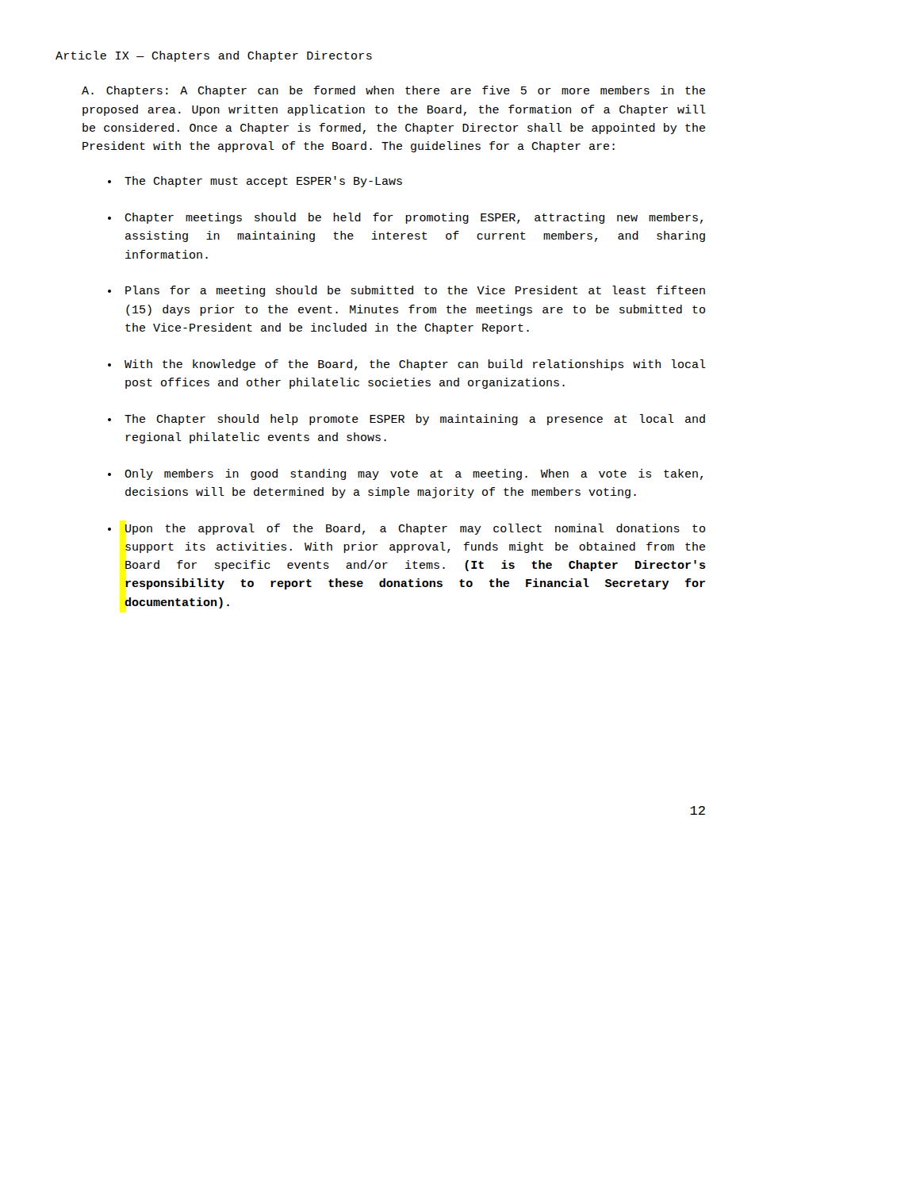Article IX — Chapters and Chapter Directors
A. Chapters: A Chapter can be formed when there are five 5 or more members in the proposed area. Upon written application to the Board, the formation of a Chapter will be considered. Once a Chapter is formed, the Chapter Director shall be appointed by the President with the approval of the Board. The guidelines for a Chapter are:
The Chapter must accept ESPER's By-Laws
Chapter meetings should be held for promoting ESPER, attracting new members, assisting in maintaining the interest of current members, and sharing information.
Plans for a meeting should be submitted to the Vice President at least fifteen (15) days prior to the event. Minutes from the meetings are to be submitted to the Vice-President and be included in the Chapter Report.
With the knowledge of the Board, the Chapter can build relationships with local post offices and other philatelic societies and organizations.
The Chapter should help promote ESPER by maintaining a presence at local and regional philatelic events and shows.
Only members in good standing may vote at a meeting. When a vote is taken, decisions will be determined by a simple majority of the members voting.
Upon the approval of the Board, a Chapter may collect nominal donations to support its activities. With prior approval, funds might be obtained from the Board for specific events and/or items. (It is the Chapter Director's responsibility to report these donations to the Financial Secretary for documentation).
12